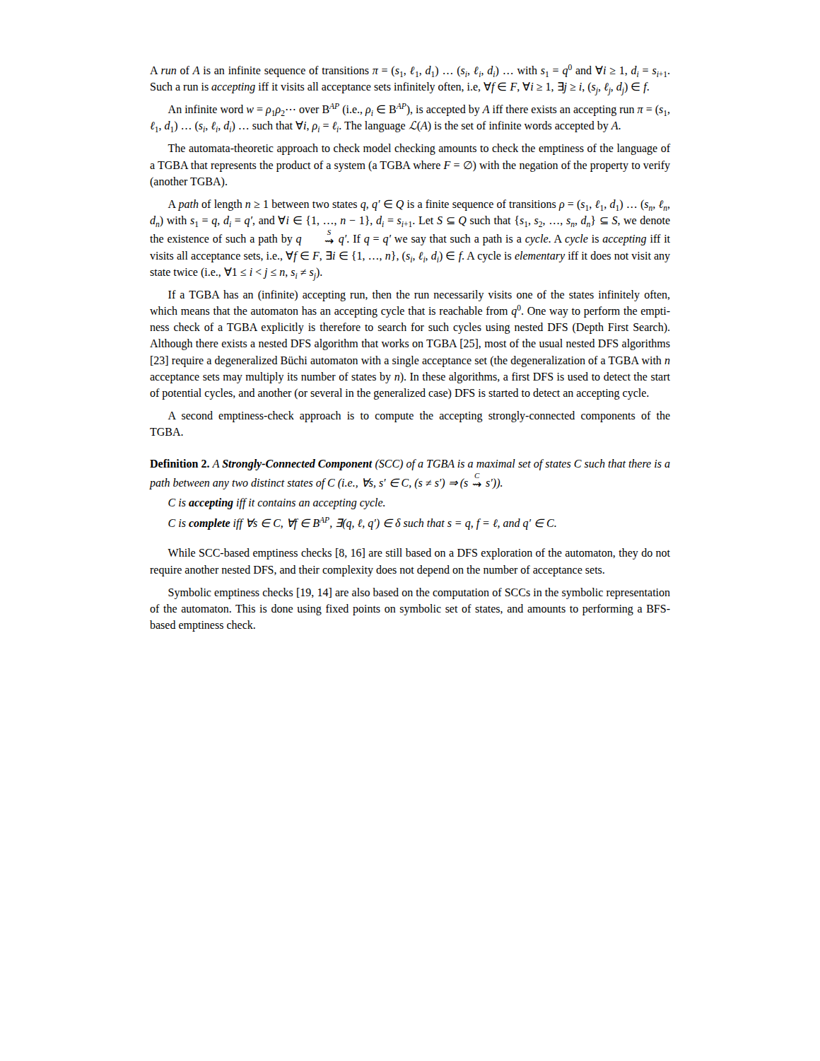A run of A is an infinite sequence of transitions π = (s1, ℓ1, d1) … (si, ℓi, di) … with s1 = q0 and ∀i ≥ 1, di = si+1. Such a run is accepting iff it visits all acceptance sets infinitely often, i.e, ∀f ∈ F, ∀i ≥ 1, ∃j ≥ i, (sj, ℓj, dj) ∈ f.
An infinite word w = ρ1ρ2⋯ over BAP (i.e., ρi ∈ BAP), is accepted by A iff there exists an accepting run π = (s1, ℓ1, d1) … (si, ℓi, di) … such that ∀i, ρi = ℓi. The language ℒ(A) is the set of infinite words accepted by A.
The automata-theoretic approach to check model checking amounts to check the emptiness of the language of a TGBA that represents the product of a system (a TGBA where F = ∅) with the negation of the property to verify (another TGBA).
A path of length n ≥ 1 between two states q, q′ ∈ Q is a finite sequence of transitions ρ = (s1, ℓ1, d1) … (sn, ℓn, dn) with s1 = q, di = q′, and ∀i ∈ {1, …, n − 1}, di = si+1. Let S ⊆ Q such that {s1, s2, …, sn, dn} ⊆ S, we denote the existence of such a path by q S⇝ q′. If q = q′ we say that such a path is a cycle. A cycle is accepting iff it visits all acceptance sets, i.e., ∀f ∈ F, ∃i ∈ {1, …, n}, (si, ℓi, di) ∈ f. A cycle is elementary iff it does not visit any state twice (i.e., ∀1 ≤ i < j ≤ n, si ≠ sj).
If a TGBA has an (infinite) accepting run, then the run necessarily visits one of the states infinitely often, which means that the automaton has an accepting cycle that is reachable from q0. One way to perform the emptiness check of a TGBA explicitly is therefore to search for such cycles using nested DFS (Depth First Search). Although there exists a nested DFS algorithm that works on TGBA [25], most of the usual nested DFS algorithms [23] require a degeneralized Büchi automaton with a single acceptance set (the degeneralization of a TGBA with n acceptance sets may multiply its number of states by n). In these algorithms, a first DFS is used to detect the start of potential cycles, and another (or several in the generalized case) DFS is started to detect an accepting cycle.
A second emptiness-check approach is to compute the accepting strongly-connected components of the TGBA.
Definition 2. A Strongly-Connected Component (SCC) of a TGBA is a maximal set of states C such that there is a path between any two distinct states of C (i.e., ∀s, s′ ∈ C, (s ≠ s′) ⇒ (s C⇝ s′)).
C is accepting iff it contains an accepting cycle.
C is complete iff ∀s ∈ C, ∀f ∈ BAP, ∃(q, ℓ, q′) ∈ δ such that s = q, f = ℓ, and q′ ∈ C.
While SCC-based emptiness checks [8, 16] are still based on a DFS exploration of the automaton, they do not require another nested DFS, and their complexity does not depend on the number of acceptance sets.
Symbolic emptiness checks [19, 14] are also based on the computation of SCCs in the symbolic representation of the automaton. This is done using fixed points on symbolic set of states, and amounts to performing a BFS-based emptiness check.